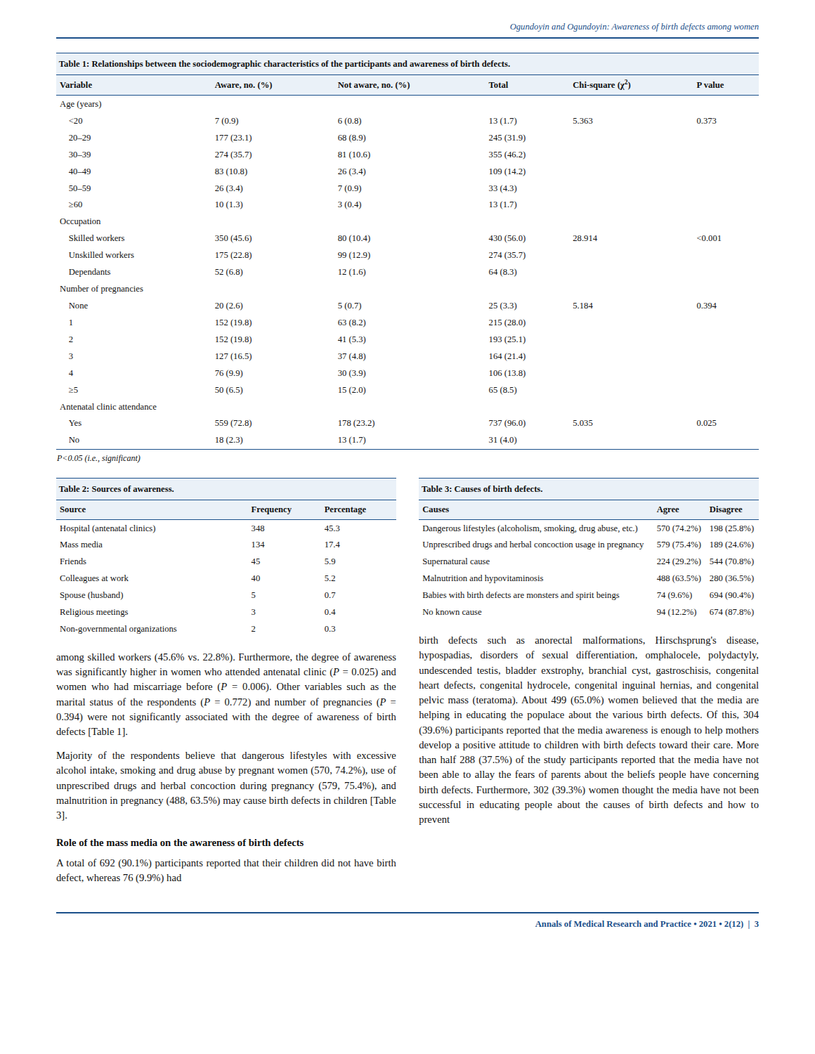Ogundoyin and Ogundoyin: Awareness of birth defects among women
Table 1: Relationships between the sociodemographic characteristics of the participants and awareness of birth defects.
| Variable | Aware, no. (%) | Not aware, no. (%) | Total | Chi-square (χ 2 ) | P value |
| --- | --- | --- | --- | --- | --- |
| Age (years) |
| <20 | 7 (0.9) | 6 (0.8) | 13 (1.7) | 5.363 | 0.373 |
| 20–29 | 177 (23.1) | 68 (8.9) | 245 (31.9) | | |
| 30–39 | 274 (35.7) | 81 (10.6) | 355 (46.2) | | |
| 40–49 | 83 (10.8) | 26 (3.4) | 109 (14.2) | | |
| 50–59 | 26 (3.4) | 7 (0.9) | 33 (4.3) | | |
| ≥60 | 10 (1.3) | 3 (0.4) | 13 (1.7) | | |
| Occupation |
| Skilled workers | 350 (45.6) | 80 (10.4) | 430 (56.0) | 28.914 | <0.001 |
| Unskilled workers | 175 (22.8) | 99 (12.9) | 274 (35.7) | | |
| Dependants | 52 (6.8) | 12 (1.6) | 64 (8.3) | | |
| Number of pregnancies |
| None | 20 (2.6) | 5 (0.7) | 25 (3.3) | 5.184 | 0.394 |
| 1 | 152 (19.8) | 63 (8.2) | 215 (28.0) | | |
| 2 | 152 (19.8) | 41 (5.3) | 193 (25.1) | | |
| 3 | 127 (16.5) | 37 (4.8) | 164 (21.4) | | |
| 4 | 76 (9.9) | 30 (3.9) | 106 (13.8) | | |
| ≥5 | 50 (6.5) | 15 (2.0) | 65 (8.5) | | |
| Antenatal clinic attendance |
| Yes | 559 (72.8) | 178 (23.2) | 737 (96.0) | 5.035 | 0.025 |
| No | 18 (2.3) | 13 (1.7) | 31 (4.0) | | |
| P <0.05 (i.e., significant) |
Table 2: Sources of awareness.
| Source | Frequency | Percentage |
| --- | --- | --- |
| Hospital (antenatal clinics) | 348 | 45.3 |
| Mass media | 134 | 17.4 |
| Friends | 45 | 5.9 |
| Colleagues at work | 40 | 5.2 |
| Spouse (husband) | 5 | 0.7 |
| Religious meetings | 3 | 0.4 |
| Non-governmental organizations | 2 | 0.3 |
among skilled workers (45.6% vs. 22.8%). Furthermore, the degree of awareness was significantly higher in women who attended antenatal clinic (P = 0.025) and women who had miscarriage before (P = 0.006). Other variables such as the marital status of the respondents (P = 0.772) and number of pregnancies (P = 0.394) were not significantly associated with the degree of awareness of birth defects [Table 1].
Majority of the respondents believe that dangerous lifestyles with excessive alcohol intake, smoking and drug abuse by pregnant women (570, 74.2%), use of unprescribed drugs and herbal concoction during pregnancy (579, 75.4%), and malnutrition in pregnancy (488, 63.5%) may cause birth defects in children [Table 3].
Role of the mass media on the awareness of birth defects
A total of 692 (90.1%) participants reported that their children did not have birth defect, whereas 76 (9.9%) had
Table 3: Causes of birth defects.
| Causes | Agree | Disagree |
| --- | --- | --- |
| Dangerous lifestyles (alcoholism, smoking, drug abuse, etc.) | 570 (74.2%) | 198 (25.8%) |
| Unprescribed drugs and herbal concoction usage in pregnancy | 579 (75.4%) | 189 (24.6%) |
| Supernatural cause | 224 (29.2%) | 544 (70.8%) |
| Malnutrition and hypovitaminosis | 488 (63.5%) | 280 (36.5%) |
| Babies with birth defects are monsters and spirit beings | 74 (9.6%) | 694 (90.4%) |
| No known cause | 94 (12.2%) | 674 (87.8%) |
birth defects such as anorectal malformations, Hirschsprung's disease, hypospadias, disorders of sexual differentiation, omphalocele, polydactyly, undescended testis, bladder exstrophy, branchial cyst, gastroschisis, congenital heart defects, congenital hydrocele, congenital inguinal hernias, and congenital pelvic mass (teratoma). About 499 (65.0%) women believed that the media are helping in educating the populace about the various birth defects. Of this, 304 (39.6%) participants reported that the media awareness is enough to help mothers develop a positive attitude to children with birth defects toward their care. More than half 288 (37.5%) of the study participants reported that the media have not been able to allay the fears of parents about the beliefs people have concerning birth defects. Furthermore, 302 (39.3%) women thought the media have not been successful in educating people about the causes of birth defects and how to prevent
Annals of Medical Research and Practice • 2021 • 2(12) | 3